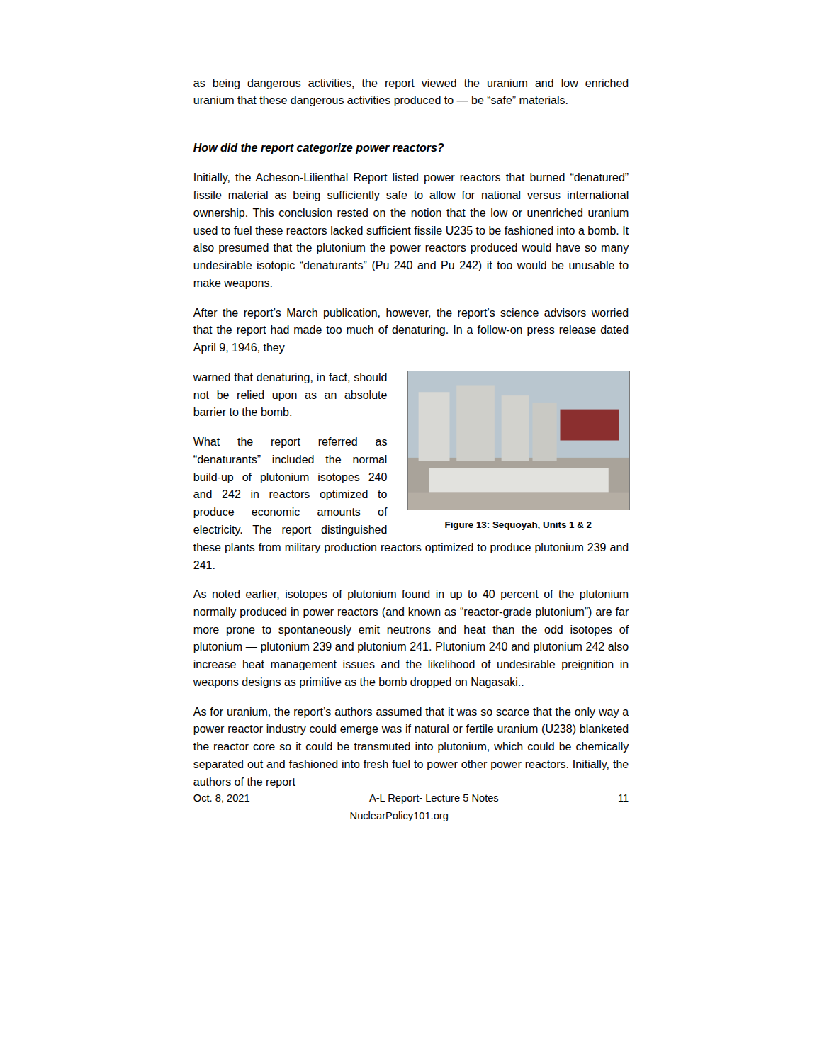as being dangerous activities, the report viewed the uranium and low enriched uranium that these dangerous activities produced to — be “safe” materials.
How did the report categorize power reactors?
Initially, the Acheson-Lilienthal Report listed power reactors that burned “denatured” fissile material as being sufficiently safe to allow for national versus international ownership. This conclusion rested on the notion that the low or unenriched uranium used to fuel these reactors lacked sufficient fissile U235 to be fashioned into a bomb. It also presumed that the plutonium the power reactors produced would have so many undesirable isotopic “denaturants” (Pu 240 and Pu 242) it too would be unusable to make weapons.
After the report’s March publication, however, the report’s science advisors worried that the report had made too much of denaturing. In a follow-on press release dated April 9, 1946, they
Figure 13: Sequoyah, Units 1 & 2
warned that denaturing, in fact, should not be relied upon as an absolute barrier to the bomb.
What the report referred as “denaturants” included the normal build-up of plutonium isotopes 240 and 242 in reactors optimized to produce economic amounts of electricity. The report distinguished these plants from military production reactors optimized to produce plutonium 239 and 241.
As noted earlier, isotopes of plutonium found in up to 40 percent of the plutonium normally produced in power reactors (and known as “reactor-grade plutonium”) are far more prone to spontaneously emit neutrons and heat than the odd isotopes of plutonium — plutonium 239 and plutonium 241. Plutonium 240 and plutonium 242 also increase heat management issues and the likelihood of undesirable preignition in weapons designs as primitive as the bomb dropped on Nagasaki..
As for uranium, the report’s authors assumed that it was so scarce that the only way a power reactor industry could emerge was if natural or fertile uranium (U238) blanketed the reactor core so it could be transmuted into plutonium, which could be chemically separated out and fashioned into fresh fuel to power other power reactors. Initially, the authors of the report
Oct. 8, 2021
A-L Report- Lecture 5 Notes
11
NuclearPolicy101.org